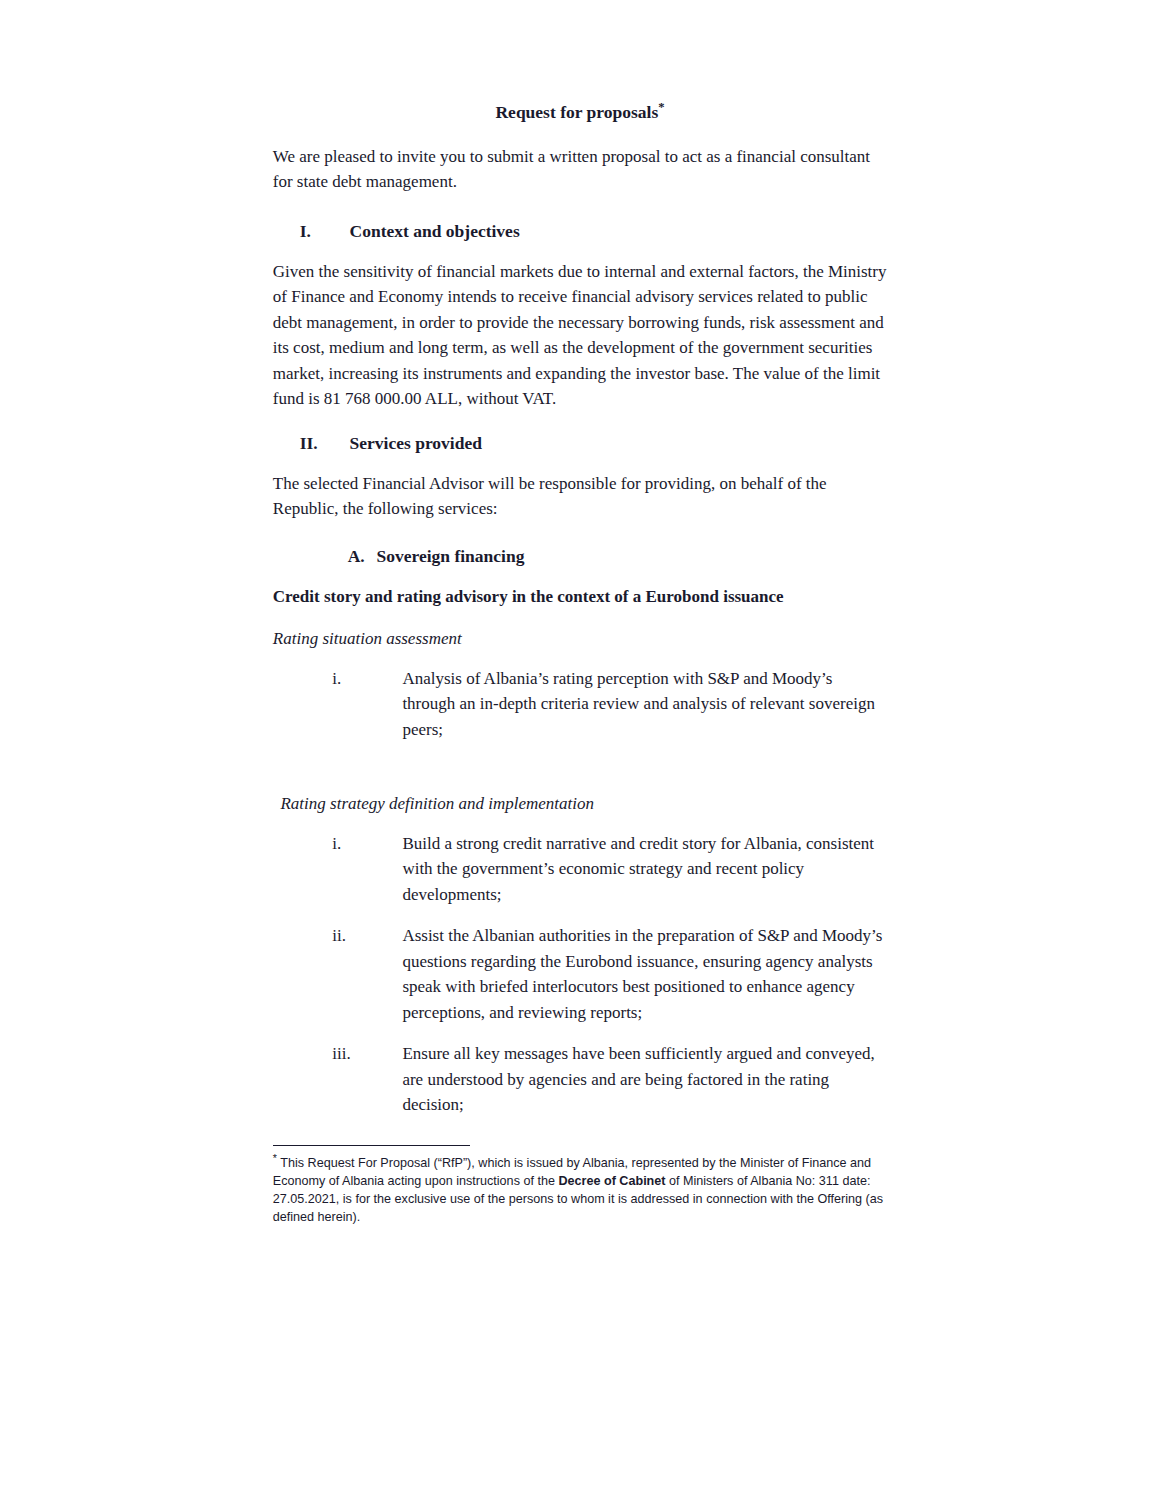Request for proposals*
We are pleased to invite you to submit a written proposal to act as a financial consultant for state debt management.
I. Context and objectives
Given the sensitivity of financial markets due to internal and external factors, the Ministry of Finance and Economy intends to receive financial advisory services related to public debt management, in order to provide the necessary borrowing funds, risk assessment and its cost, medium and long term, as well as the development of the government securities market, increasing its instruments and expanding the investor base. The value of the limit fund is 81 768 000.00 ALL, without VAT.
II. Services provided
The selected Financial Advisor will be responsible for providing, on behalf of the Republic, the following services:
A. Sovereign financing
Credit story and rating advisory in the context of a Eurobond issuance
Rating situation assessment
i. Analysis of Albania’s rating perception with S&P and Moody’s through an in-depth criteria review and analysis of relevant sovereign peers;
Rating strategy definition and implementation
i. Build a strong credit narrative and credit story for Albania, consistent with the government’s economic strategy and recent policy developments;
ii. Assist the Albanian authorities in the preparation of S&P and Moody’s questions regarding the Eurobond issuance, ensuring agency analysts speak with briefed interlocutors best positioned to enhance agency perceptions, and reviewing reports;
iii. Ensure all key messages have been sufficiently argued and conveyed, are understood by agencies and are being factored in the rating decision;
* This Request For Proposal (“RfP”), which is issued by Albania, represented by the Minister of Finance and Economy of Albania acting upon instructions of the Decree of Cabinet of Ministers of Albania No: 311 date: 27.05.2021, is for the exclusive use of the persons to whom it is addressed in connection with the Offering (as defined herein).